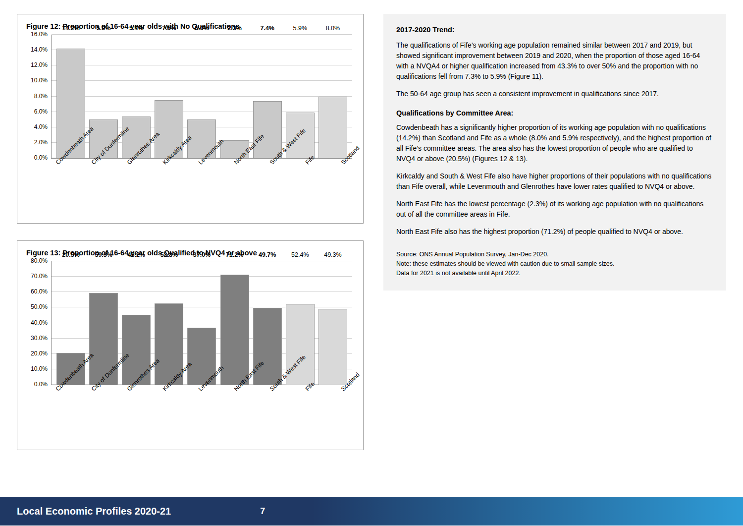Figure 12: Proportion of 16-64 year olds with No Qualifications
16.0%
14.0%
12.0%
10.0%
8.0%
6.0%
4.0%
2.0%
0.0%
14.2%
5.0%
5.4%
7.5%
5.0%
2.3%
7.4%
5.9%
8.0%
Cowdenbeath Area City of Dunfermline Glenrothes Area Kirkcaldy Area Levenmouth North East Fife South & West Fife Fife Scotland
Figure 13: Proportion of 16-64 year olds Qualified to NVQ4 or above
80.0%
70.0%
60.0%
50.0%
40.0%
30.0%
20.0%
10.0%
0.0%
20.5%
59.3%
45.2%
52.8%
37.0%
71.2%
49.7%
52.4%
49.3%
Cowdenbeath Area City of Dunfermline Glenrothes Area Kirkcaldy Area Levenmouth North East Fife South & West Fife Fife Scotland
2017-2020 Trend:
The qualifications of Fife’s working age population remained similar between 2017 and 2019, but showed significant improvement between 2019 and 2020, when the proportion of those aged 16-64 with a NVQA4 or higher qualification increased from 43.3% to over 50% and the proportion with no qualifications fell from 7.3% to 5.9% (Figure 11).
The 50-64 age group has seen a consistent improvement in qualifications since 2017.
Qualifications by Committee Area:
Cowdenbeath has a significantly higher proportion of its working age population with no qualifications (14.2%) than Scotland and Fife as a whole (8.0% and 5.9% respectively), and the highest proportion of all Fife’s committee areas. The area also has the lowest proportion of people who are qualified to NVQ4 or above (20.5%) (Figures 12 & 13).
Kirkcaldy and South & West Fife also have higher proportions of their populations with no qualifications than Fife overall, while Levenmouth and Glenrothes have lower rates qualified to NVQ4 or above.
North East Fife has the lowest percentage (2.3%) of its working age population with no qualifications out of all the committee areas in Fife.
North East Fife also has the highest proportion (71.2%) of people qualified to NVQ4 or above.
Source: ONS Annual Population Survey, Jan-Dec 2020.
Note: these estimates should be viewed with caution due to small sample sizes.
Data for 2021 is not available until April 2022.
Local Economic Profiles 2020-21 7